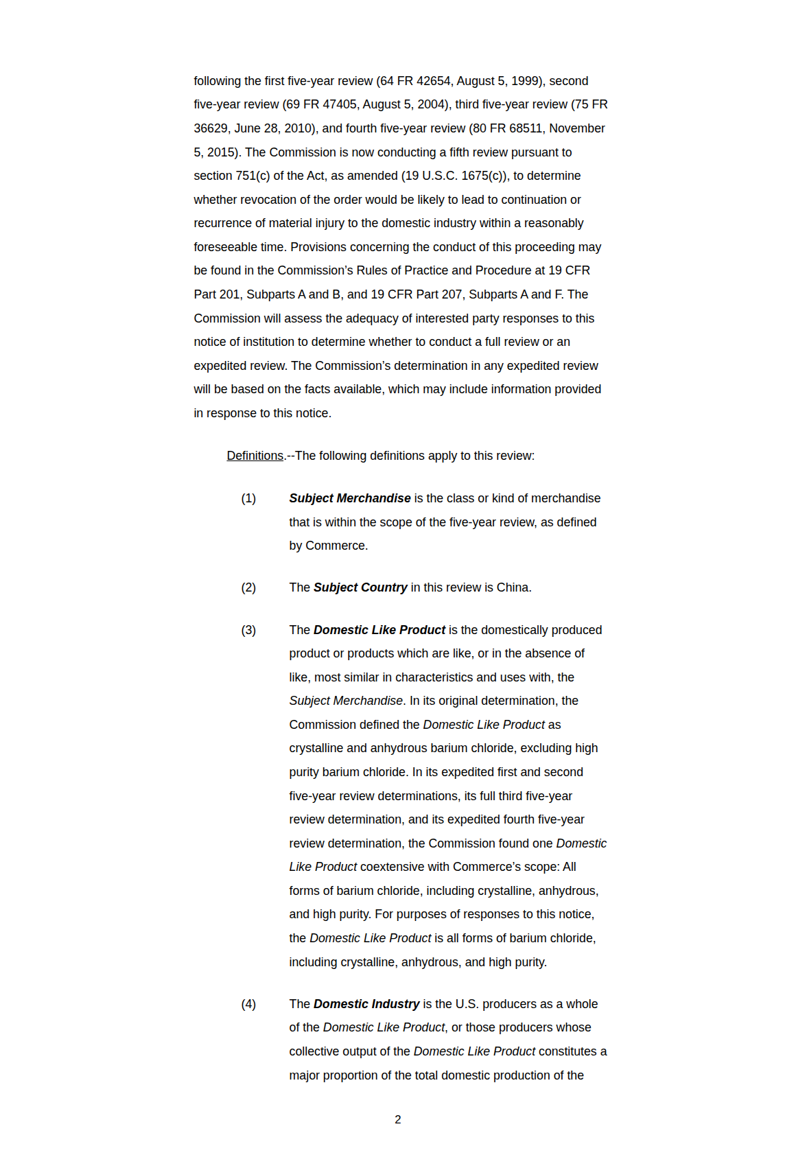following the first five-year review (64 FR 42654, August 5, 1999), second five-year review (69 FR 47405, August 5, 2004), third five-year review (75 FR 36629, June 28, 2010), and fourth five-year review (80 FR 68511, November 5, 2015). The Commission is now conducting a fifth review pursuant to section 751(c) of the Act, as amended (19 U.S.C. 1675(c)), to determine whether revocation of the order would be likely to lead to continuation or recurrence of material injury to the domestic industry within a reasonably foreseeable time. Provisions concerning the conduct of this proceeding may be found in the Commission’s Rules of Practice and Procedure at 19 CFR Part 201, Subparts A and B, and 19 CFR Part 207, Subparts A and F. The Commission will assess the adequacy of interested party responses to this notice of institution to determine whether to conduct a full review or an expedited review. The Commission’s determination in any expedited review will be based on the facts available, which may include information provided in response to this notice.
Definitions.--The following definitions apply to this review:
(1) Subject Merchandise is the class or kind of merchandise that is within the scope of the five-year review, as defined by Commerce.
(2) The Subject Country in this review is China.
(3) The Domestic Like Product is the domestically produced product or products which are like, or in the absence of like, most similar in characteristics and uses with, the Subject Merchandise. In its original determination, the Commission defined the Domestic Like Product as crystalline and anhydrous barium chloride, excluding high purity barium chloride. In its expedited first and second five-year review determinations, its full third five-year review determination, and its expedited fourth five-year review determination, the Commission found one Domestic Like Product coextensive with Commerce’s scope: All forms of barium chloride, including crystalline, anhydrous, and high purity. For purposes of responses to this notice, the Domestic Like Product is all forms of barium chloride, including crystalline, anhydrous, and high purity.
(4) The Domestic Industry is the U.S. producers as a whole of the Domestic Like Product, or those producers whose collective output of the Domestic Like Product constitutes a major proportion of the total domestic production of the
2